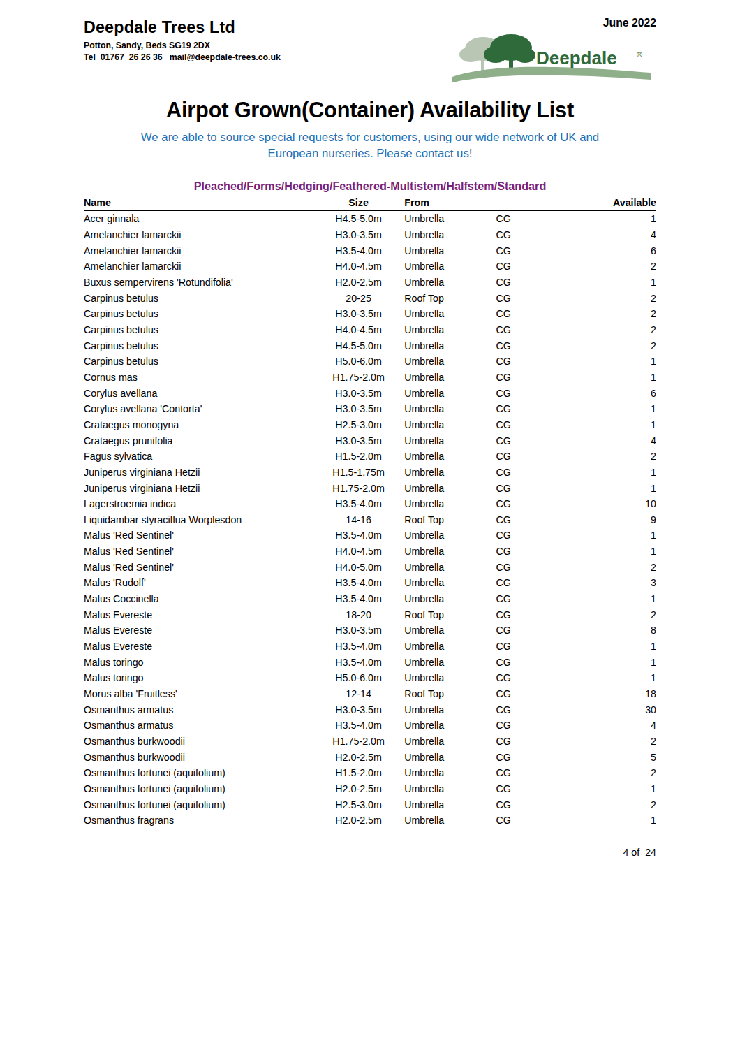Deepdale Trees Ltd
Potton, Sandy, Beds SG19 2DX
Tel 01767 26 26 36 mail@deepdale-trees.co.uk
June 2022
Deepdale ®
Airpot Grown(Container) Availability List
We are able to source special requests for customers, using our wide network of UK and European nurseries. Please contact us!
Pleached/Forms/Hedging/Feathered-Multistem/Halfstem/Standard
| Name | Size | From | | Available |
| --- | --- | --- | --- | --- |
| Acer ginnala | H4.5-5.0m | Umbrella | CG | 1 |
| Amelanchier lamarckii | H3.0-3.5m | Umbrella | CG | 4 |
| Amelanchier lamarckii | H3.5-4.0m | Umbrella | CG | 6 |
| Amelanchier lamarckii | H4.0-4.5m | Umbrella | CG | 2 |
| Buxus sempervirens 'Rotundifolia' | H2.0-2.5m | Umbrella | CG | 1 |
| Carpinus betulus | 20-25 | Roof Top | CG | 2 |
| Carpinus betulus | H3.0-3.5m | Umbrella | CG | 2 |
| Carpinus betulus | H4.0-4.5m | Umbrella | CG | 2 |
| Carpinus betulus | H4.5-5.0m | Umbrella | CG | 2 |
| Carpinus betulus | H5.0-6.0m | Umbrella | CG | 1 |
| Cornus mas | H1.75-2.0m | Umbrella | CG | 1 |
| Corylus avellana | H3.0-3.5m | Umbrella | CG | 6 |
| Corylus avellana 'Contorta' | H3.0-3.5m | Umbrella | CG | 1 |
| Crataegus monogyna | H2.5-3.0m | Umbrella | CG | 1 |
| Crataegus prunifolia | H3.0-3.5m | Umbrella | CG | 4 |
| Fagus sylvatica | H1.5-2.0m | Umbrella | CG | 2 |
| Juniperus virginiana Hetzii | H1.5-1.75m | Umbrella | CG | 1 |
| Juniperus virginiana Hetzii | H1.75-2.0m | Umbrella | CG | 1 |
| Lagerstroemia indica | H3.5-4.0m | Umbrella | CG | 10 |
| Liquidambar styraciflua Worplesdon | 14-16 | Roof Top | CG | 9 |
| Malus 'Red Sentinel' | H3.5-4.0m | Umbrella | CG | 1 |
| Malus 'Red Sentinel' | H4.0-4.5m | Umbrella | CG | 1 |
| Malus 'Red Sentinel' | H4.0-5.0m | Umbrella | CG | 2 |
| Malus 'Rudolf' | H3.5-4.0m | Umbrella | CG | 3 |
| Malus Coccinella | H3.5-4.0m | Umbrella | CG | 1 |
| Malus Evereste | 18-20 | Roof Top | CG | 2 |
| Malus Evereste | H3.0-3.5m | Umbrella | CG | 8 |
| Malus Evereste | H3.5-4.0m | Umbrella | CG | 1 |
| Malus toringo | H3.5-4.0m | Umbrella | CG | 1 |
| Malus toringo | H5.0-6.0m | Umbrella | CG | 1 |
| Morus alba 'Fruitless' | 12-14 | Roof Top | CG | 18 |
| Osmanthus armatus | H3.0-3.5m | Umbrella | CG | 30 |
| Osmanthus armatus | H3.5-4.0m | Umbrella | CG | 4 |
| Osmanthus burkwoodii | H1.75-2.0m | Umbrella | CG | 2 |
| Osmanthus burkwoodii | H2.0-2.5m | Umbrella | CG | 5 |
| Osmanthus fortunei (aquifolium) | H1.5-2.0m | Umbrella | CG | 2 |
| Osmanthus fortunei (aquifolium) | H2.0-2.5m | Umbrella | CG | 1 |
| Osmanthus fortunei (aquifolium) | H2.5-3.0m | Umbrella | CG | 2 |
| Osmanthus fragrans | H2.0-2.5m | Umbrella | CG | 1 |
4 of 24